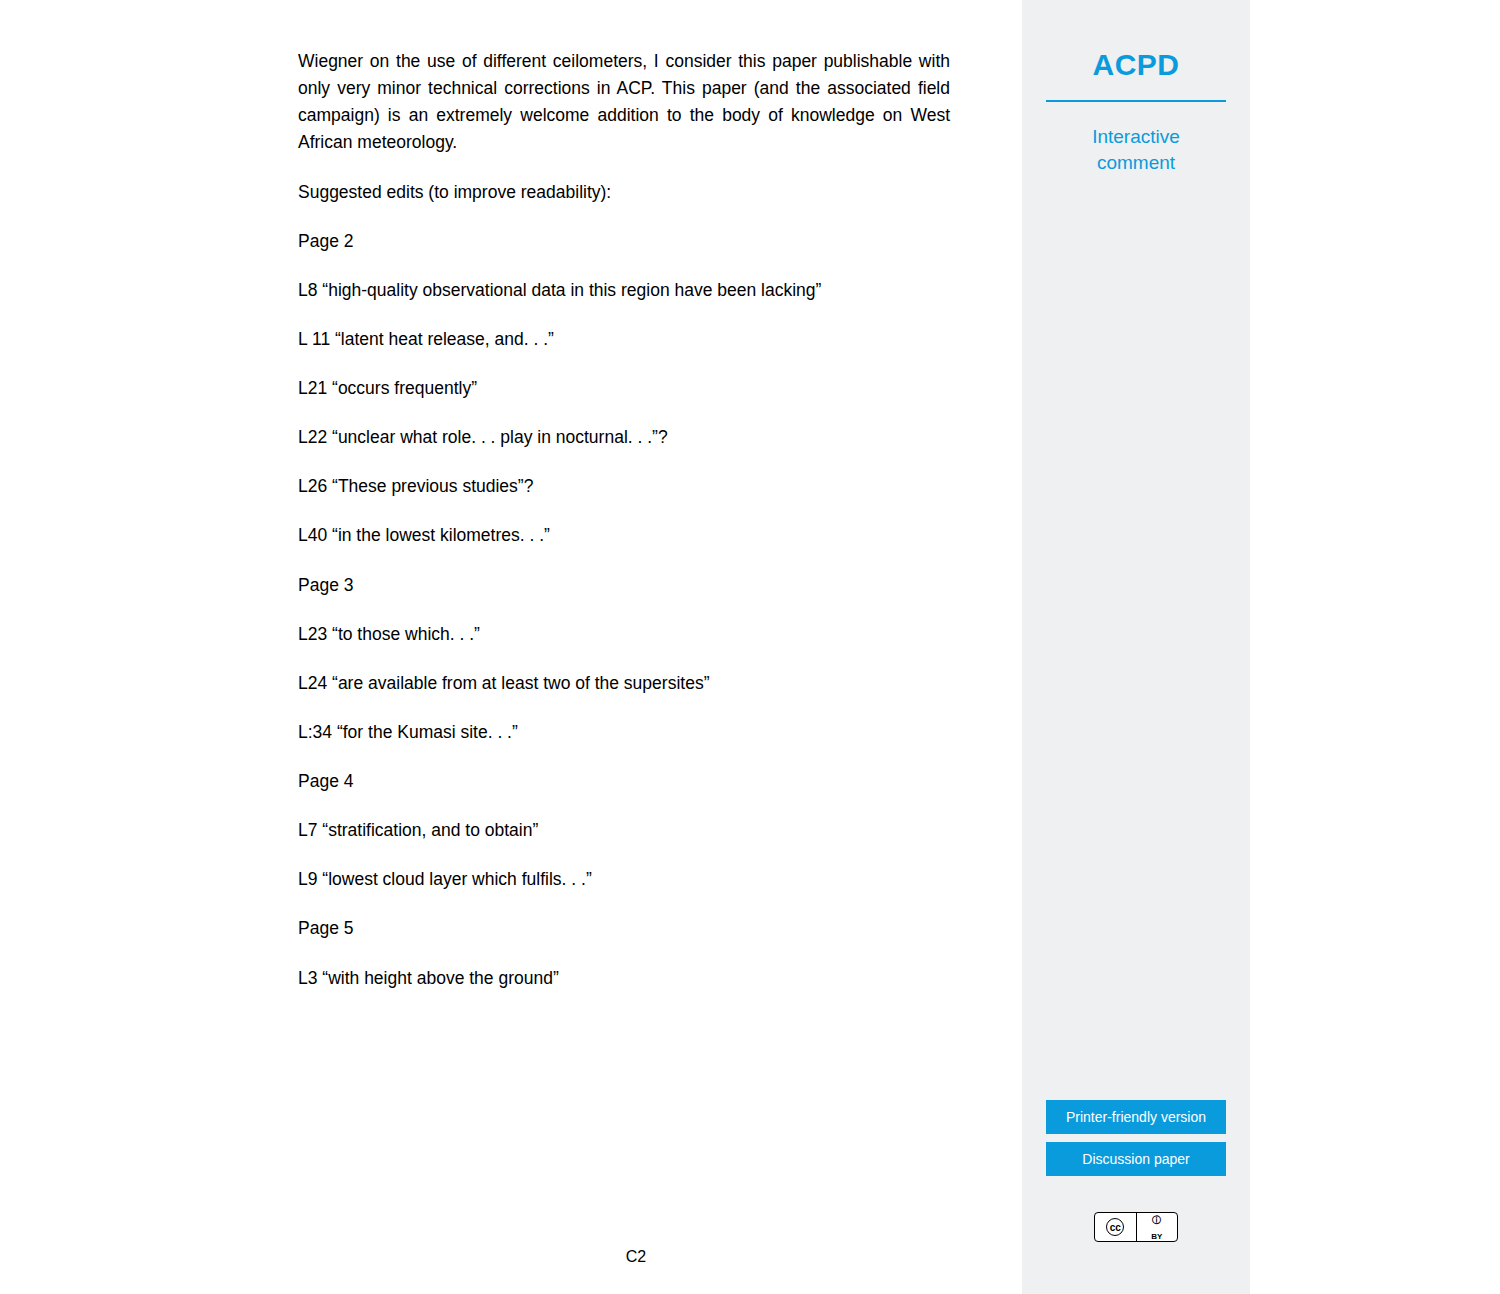Wiegner on the use of different ceilometers, I consider this paper publishable with only very minor technical corrections in ACP. This paper (and the associated field campaign) is an extremely welcome addition to the body of knowledge on West African meteorology.
Suggested edits (to improve readability):
Page 2
L8 “high-quality observational data in this region have been lacking”
L 11 “latent heat release, and. . .”
L21 “occurs frequently”
L22 “unclear what role. . . play in nocturnal. . .”?
L26 “These previous studies”?
L40 “in the lowest kilometres. . .”
Page 3
L23 “to those which. . .”
L24 “are available from at least two of the supersites”
L:34 “for the Kumasi site. . .”
Page 4
L7 “stratification, and to obtain”
L9 “lowest cloud layer which fulfils. . .”
Page 5
L3 “with height above the ground”
C2
ACPD
Interactive
comment
Printer-friendly version Discussion paper
cc
ⓘ BY